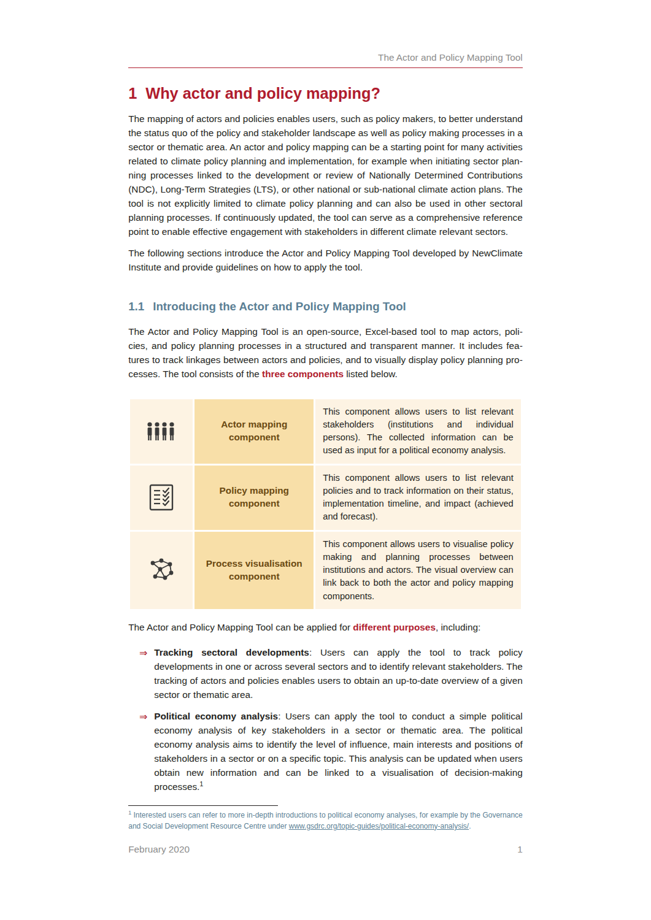The Actor and Policy Mapping Tool
1 Why actor and policy mapping?
The mapping of actors and policies enables users, such as policy makers, to better understand the status quo of the policy and stakeholder landscape as well as policy making processes in a sector or thematic area. An actor and policy mapping can be a starting point for many activities related to climate policy planning and implementation, for example when initiating sector planning processes linked to the development or review of Nationally Determined Contributions (NDC), Long-Term Strategies (LTS), or other national or sub-national climate action plans. The tool is not explicitly limited to climate policy planning and can also be used in other sectoral planning processes. If continuously updated, the tool can serve as a comprehensive reference point to enable effective engagement with stakeholders in different climate relevant sectors.
The following sections introduce the Actor and Policy Mapping Tool developed by NewClimate Institute and provide guidelines on how to apply the tool.
1.1 Introducing the Actor and Policy Mapping Tool
The Actor and Policy Mapping Tool is an open-source, Excel-based tool to map actors, policies, and policy planning processes in a structured and transparent manner. It includes features to track linkages between actors and policies, and to visually display policy planning processes. The tool consists of the three components listed below.
| | Actor mapping component | This component allows users to list relevant stakeholders (institutions and individual persons). The collected information can be used as input for a political economy analysis. |
| | Policy mapping component | This component allows users to list relevant policies and to track information on their status, implementation timeline, and impact (achieved and forecast). |
| | Process visualisation component | This component allows users to visualise policy making and planning processes between institutions and actors. The visual overview can link back to both the actor and policy mapping components. |
The Actor and Policy Mapping Tool can be applied for different purposes, including:
Tracking sectoral developments: Users can apply the tool to track policy developments in one or across several sectors and to identify relevant stakeholders. The tracking of actors and policies enables users to obtain an up-to-date overview of a given sector or thematic area.
Political economy analysis: Users can apply the tool to conduct a simple political economy analysis of key stakeholders in a sector or thematic area. The political economy analysis aims to identify the level of influence, main interests and positions of stakeholders in a sector or on a specific topic. This analysis can be updated when users obtain new information and can be linked to a visualisation of decision-making processes.1
1 Interested users can refer to more in-depth introductions to political economy analyses, for example by the Governance and Social Development Resource Centre under www.gsdrc.org/topic-guides/political-economy-analysis/.
February 2020 1